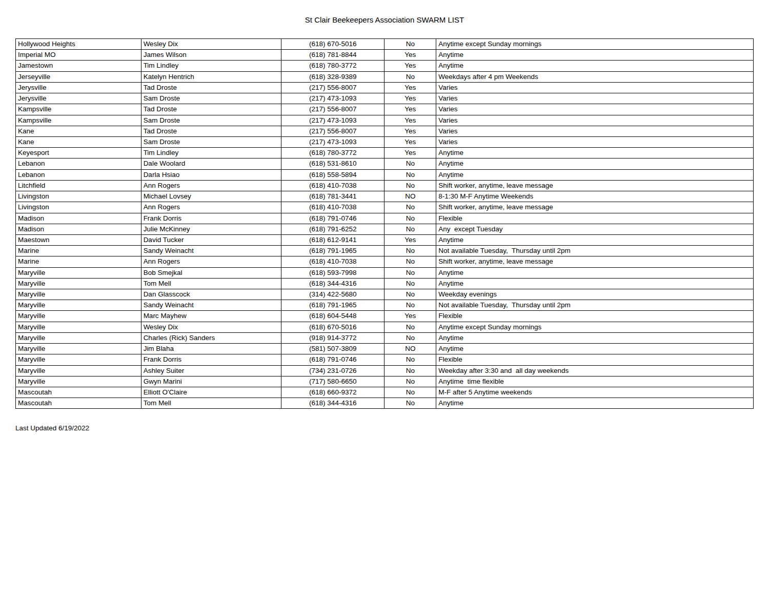St Clair Beekeepers Association SWARM LIST
| Hollywood Heights | Wesley Dix | (618) 670-5016 | No | Anytime except Sunday mornings |
| Imperial MO | James Wilson | (618) 781-8844 | Yes | Anytime |
| Jamestown | Tim Lindley | (618) 780-3772 | Yes | Anytime |
| Jerseyville | Katelyn Hentrich | (618) 328-9389 | No | Weekdays after 4 pm Weekends |
| Jerysville | Tad Droste | (217) 556-8007 | Yes | Varies |
| Jerysville | Sam Droste | (217) 473-1093 | Yes | Varies |
| Kampsville | Tad Droste | (217) 556-8007 | Yes | Varies |
| Kampsville | Sam Droste | (217) 473-1093 | Yes | Varies |
| Kane | Tad Droste | (217) 556-8007 | Yes | Varies |
| Kane | Sam Droste | (217) 473-1093 | Yes | Varies |
| Keyesport | Tim Lindley | (618) 780-3772 | Yes | Anytime |
| Lebanon | Dale Woolard | (618) 531-8610 | No | Anytime |
| Lebanon | Darla Hsiao | (618) 558-5894 | No | Anytime |
| Litchfield | Ann Rogers | (618) 410-7038 | No | Shift worker, anytime, leave message |
| Livingston | Michael Lovsey | (618) 781-3441 | NO | 8-1:30 M-F Anytime Weekends |
| Livingston | Ann Rogers | (618) 410-7038 | No | Shift worker, anytime, leave message |
| Madison | Frank Dorris | (618) 791-0746 | No | Flexible |
| Madison | Julie McKinney | (618) 791-6252 | No | Any except Tuesday |
| Maestown | David Tucker | (618) 612-9141 | Yes | Anytime |
| Marine | Sandy Weinacht | (618) 791-1965 | No | Not available Tuesday, Thursday until 2pm |
| Marine | Ann Rogers | (618) 410-7038 | No | Shift worker, anytime, leave message |
| Maryville | Bob Smejkal | (618) 593-7998 | No | Anytime |
| Maryville | Tom Mell | (618) 344-4316 | No | Anytime |
| Maryville | Dan Glasscock | (314) 422-5680 | No | Weekday evenings |
| Maryville | Sandy Weinacht | (618) 791-1965 | No | Not available Tuesday, Thursday until 2pm |
| Maryville | Marc Mayhew | (618) 604-5448 | Yes | Flexible |
| Maryville | Wesley Dix | (618) 670-5016 | No | Anytime except Sunday mornings |
| Maryville | Charles (Rick) Sanders | (918) 914-3772 | No | Anytime |
| Maryville | Jim Blaha | (581) 507-3809 | NO | Anytime |
| Maryville | Frank Dorris | (618) 791-0746 | No | Flexible |
| Maryville | Ashley Suiter | (734) 231-0726 | No | Weekday after 3:30 and all day weekends |
| Maryville | Gwyn Marini | (717) 580-6650 | No | Anytime time flexible |
| Mascoutah | Elliott O'Claire | (618) 660-9372 | No | M-F after 5 Anytime weekends |
| Mascoutah | Tom Mell | (618) 344-4316 | No | Anytime |
Last Updated 6/19/2022